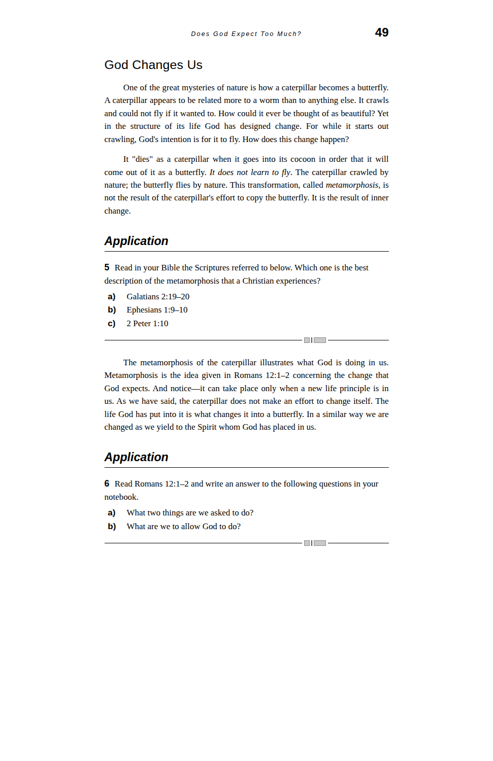Does God Expect Too Much?
49
God Changes Us
One of the great mysteries of nature is how a caterpillar becomes a butterfly. A caterpillar appears to be related more to a worm than to anything else. It crawls and could not fly if it wanted to. How could it ever be thought of as beautiful? Yet in the structure of its life God has designed change. For while it starts out crawling, God's intention is for it to fly. How does this change happen?
It "dies" as a caterpillar when it goes into its cocoon in order that it will come out of it as a butterfly. It does not learn to fly. The caterpillar crawled by nature; the butterfly flies by nature. This transformation, called metamorphosis, is not the result of the caterpillar's effort to copy the butterfly. It is the result of inner change.
Application
5
Read in your Bible the Scriptures referred to below. Which one is the best description of the metamorphosis that a Christian experiences?
a) Galatians 2:19–20
b) Ephesians 1:9–10
c) 2 Peter 1:10
The metamorphosis of the caterpillar illustrates what God is doing in us. Metamorphosis is the idea given in Romans 12:1–2 concerning the change that God expects. And notice—it can take place only when a new life principle is in us. As we have said, the caterpillar does not make an effort to change itself. The life God has put into it is what changes it into a butterfly. In a similar way we are changed as we yield to the Spirit whom God has placed in us.
Application
6
Read Romans 12:1–2 and write an answer to the following questions in your notebook.
a) What two things are we asked to do?
b) What are we to allow God to do?